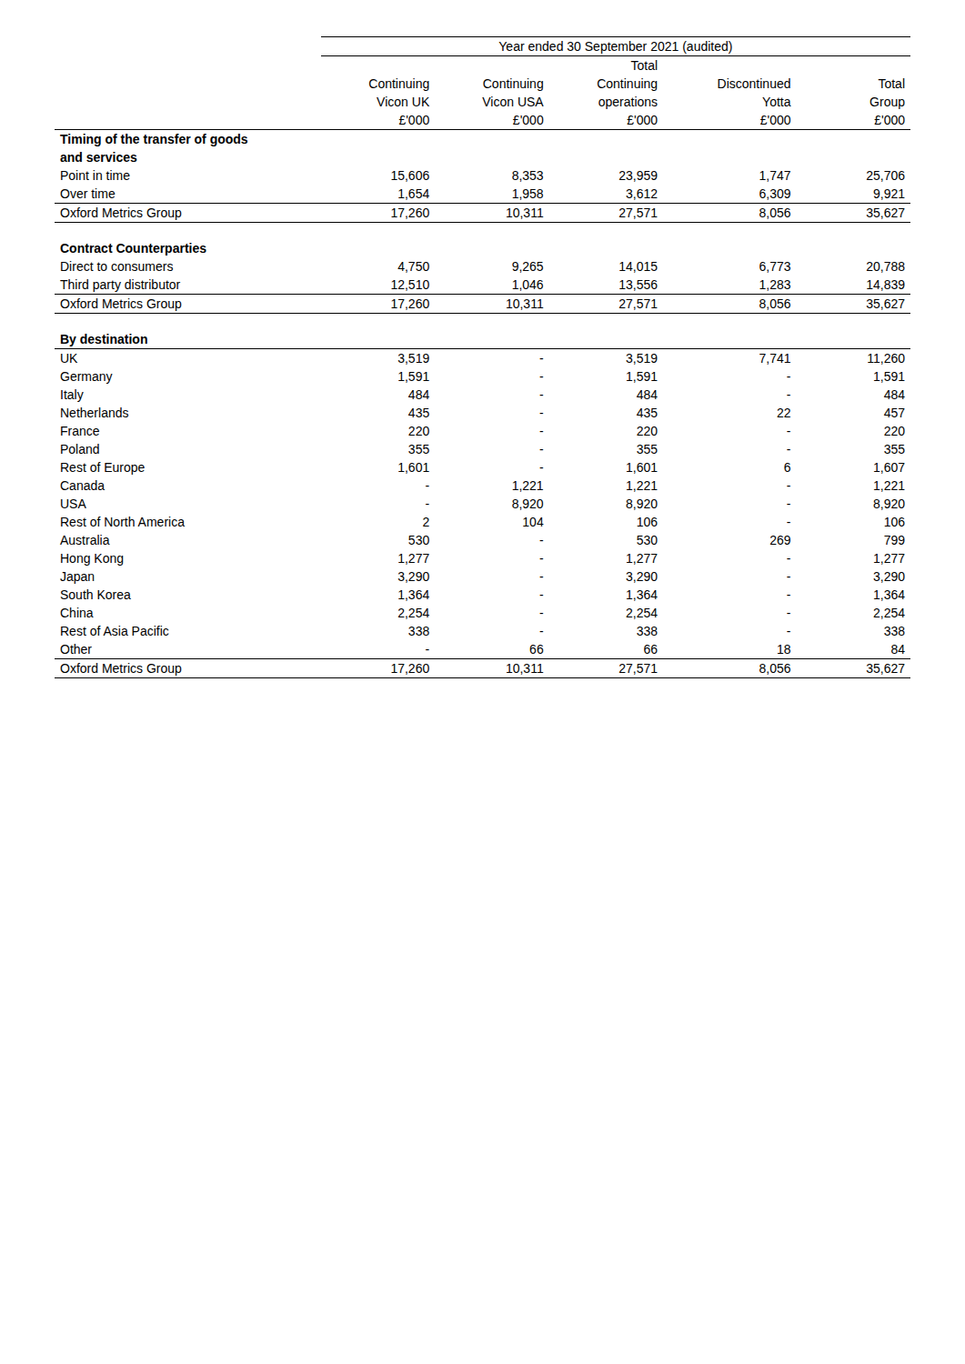| | Year ended 30 September 2021 (audited) |
| --- | --- |
| | | | Total | | |
| | Continuing | Continuing | Continuing | Discontinued | Total |
| | Vicon UK | Vicon USA | operations | Yotta | Group |
| | £'000 | £'000 | £'000 | £'000 | £'000 |
| Timing of the transfer of goods | | | | | |
| and services | | | | | |
| Point in time | 15,606 | 8,353 | 23,959 | 1,747 | 25,706 |
| Over time | 1,654 | 1,958 | 3,612 | 6,309 | 9,921 |
| Oxford Metrics Group | 17,260 | 10,311 | 27,571 | 8,056 | 35,627 |
| Contract Counterparties | | | | | |
| Direct to consumers | 4,750 | 9,265 | 14,015 | 6,773 | 20,788 |
| Third party distributor | 12,510 | 1,046 | 13,556 | 1,283 | 14,839 |
| Oxford Metrics Group | 17,260 | 10,311 | 27,571 | 8,056 | 35,627 |
| By destination | | | | | |
| UK | 3,519 | - | 3,519 | 7,741 | 11,260 |
| Germany | 1,591 | - | 1,591 | - | 1,591 |
| Italy | 484 | - | 484 | - | 484 |
| Netherlands | 435 | - | 435 | 22 | 457 |
| France | 220 | - | 220 | - | 220 |
| Poland | 355 | - | 355 | - | 355 |
| Rest of Europe | 1,601 | - | 1,601 | 6 | 1,607 |
| Canada | - | 1,221 | 1,221 | - | 1,221 |
| USA | - | 8,920 | 8,920 | - | 8,920 |
| Rest of North America | 2 | 104 | 106 | - | 106 |
| Australia | 530 | - | 530 | 269 | 799 |
| Hong Kong | 1,277 | - | 1,277 | - | 1,277 |
| Japan | 3,290 | - | 3,290 | - | 3,290 |
| South Korea | 1,364 | - | 1,364 | - | 1,364 |
| China | 2,254 | - | 2,254 | - | 2,254 |
| Rest of Asia Pacific | 338 | - | 338 | - | 338 |
| Other | - | 66 | 66 | 18 | 84 |
| Oxford Metrics Group | 17,260 | 10,311 | 27,571 | 8,056 | 35,627 |